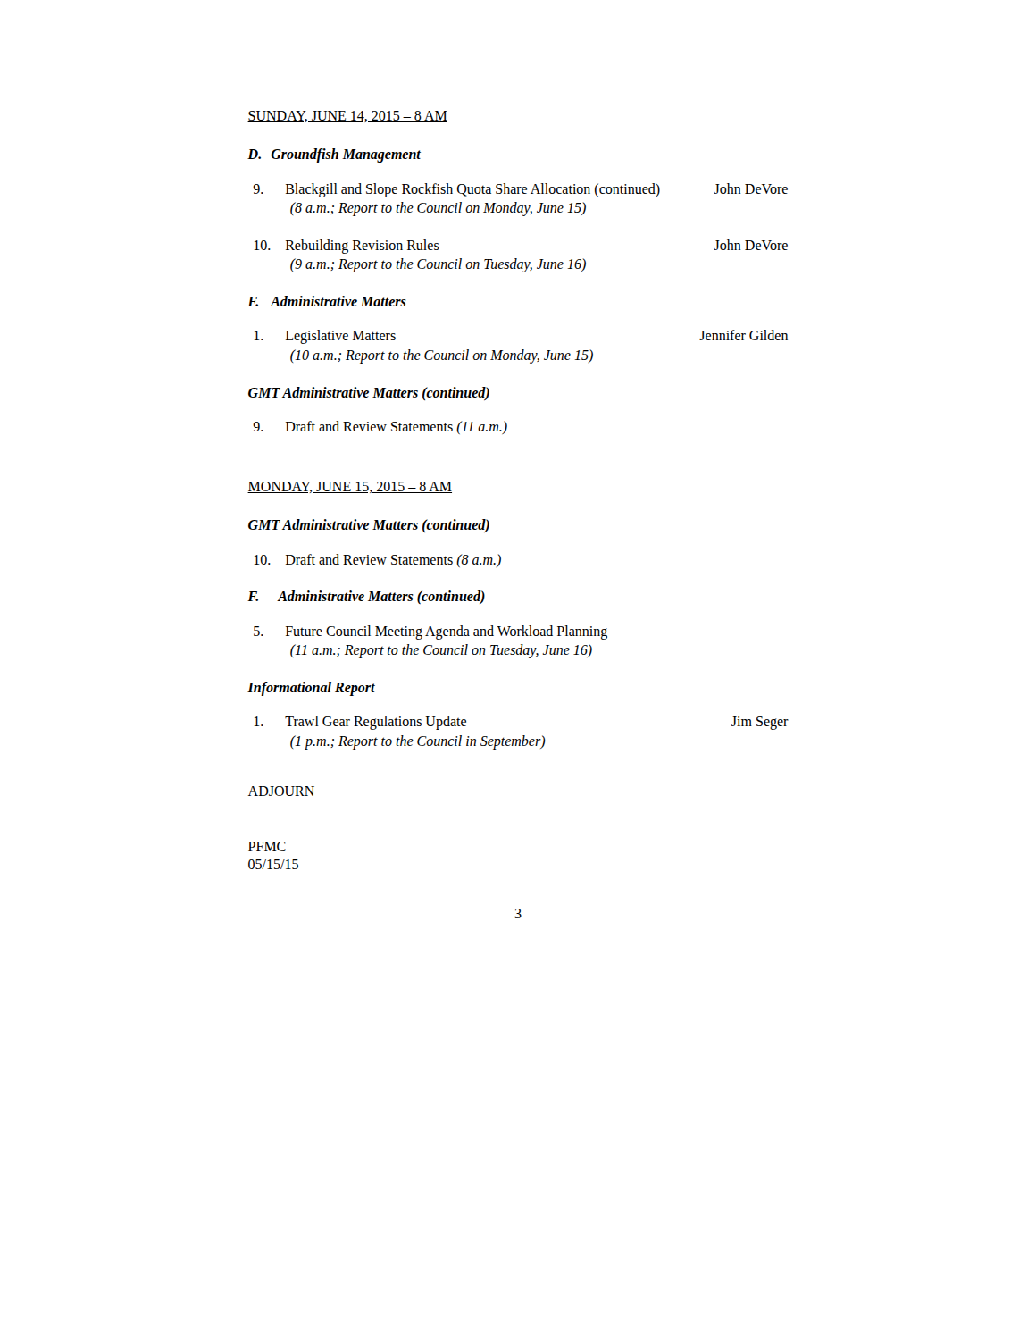SUNDAY, JUNE 14, 2015 – 8 AM
D. Groundfish Management
9.
Blackgill and Slope Rockfish Quota Share Allocation (continued) John DeVore
(8 a.m.; Report to the Council on Monday, June 15)
10.
Rebuilding Revision Rules John DeVore
(9 a.m.; Report to the Council on Tuesday, June 16)
F. Administrative Matters
1.
Legislative Matters Jennifer Gilden
(10 a.m.; Report to the Council on Monday, June 15)
GMT Administrative Matters (continued)
9. Draft and Review Statements (11 a.m.)
MONDAY, JUNE 15, 2015 – 8 AM
GMT Administrative Matters (continued)
10. Draft and Review Statements (8 a.m.)
F. Administrative Matters (continued)
5. Future Council Meeting Agenda and Workload Planning
(11 a.m.; Report to the Council on Tuesday, June 16)
Informational Report
1.
Trawl Gear Regulations Update Jim Seger
(1 p.m.; Report to the Council in September)
ADJOURN
PFMC
05/15/15
3